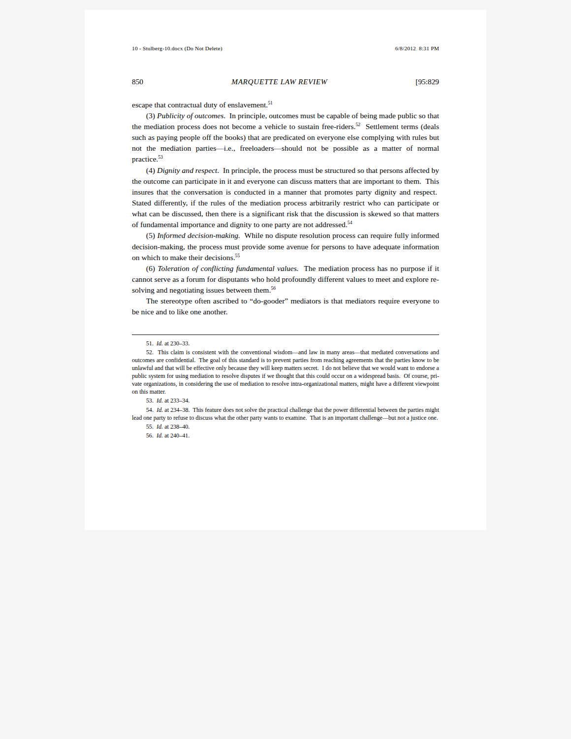10 - Stulberg-10.docx (Do Not Delete) 6/8/2012 8:31 PM
850 MARQUETTE LAW REVIEW [95:829
escape that contractual duty of enslavement.51
(3) Publicity of outcomes. In principle, outcomes must be capable of being made public so that the mediation process does not become a vehicle to sustain free-riders.52 Settlement terms (deals such as paying people off the books) that are predicated on everyone else complying with rules but not the mediation parties—i.e., freeloaders—should not be possible as a matter of normal practice.53
(4) Dignity and respect. In principle, the process must be structured so that persons affected by the outcome can participate in it and everyone can discuss matters that are important to them. This insures that the conversation is conducted in a manner that promotes party dignity and respect. Stated differently, if the rules of the mediation process arbitrarily restrict who can participate or what can be discussed, then there is a significant risk that the discussion is skewed so that matters of fundamental importance and dignity to one party are not addressed.54
(5) Informed decision-making. While no dispute resolution process can require fully informed decision-making, the process must provide some avenue for persons to have adequate information on which to make their decisions.55
(6) Toleration of conflicting fundamental values. The mediation process has no purpose if it cannot serve as a forum for disputants who hold profoundly different values to meet and explore resolving and negotiating issues between them.56
The stereotype often ascribed to “do-gooder” mediators is that mediators require everyone to be nice and to like one another.
51. Id. at 230–33.
52. This claim is consistent with the conventional wisdom—and law in many areas—that mediated conversations and outcomes are confidential. The goal of this standard is to prevent parties from reaching agreements that the parties know to be unlawful and that will be effective only because they will keep matters secret. I do not believe that we would want to endorse a public system for using mediation to resolve disputes if we thought that this could occur on a widespread basis. Of course, private organizations, in considering the use of mediation to resolve intra-organizational matters, might have a different viewpoint on this matter.
53. Id. at 233–34.
54. Id. at 234–38. This feature does not solve the practical challenge that the power differential between the parties might lead one party to refuse to discuss what the other party wants to examine. That is an important challenge—but not a justice one.
55. Id. at 238–40.
56. Id. at 240–41.